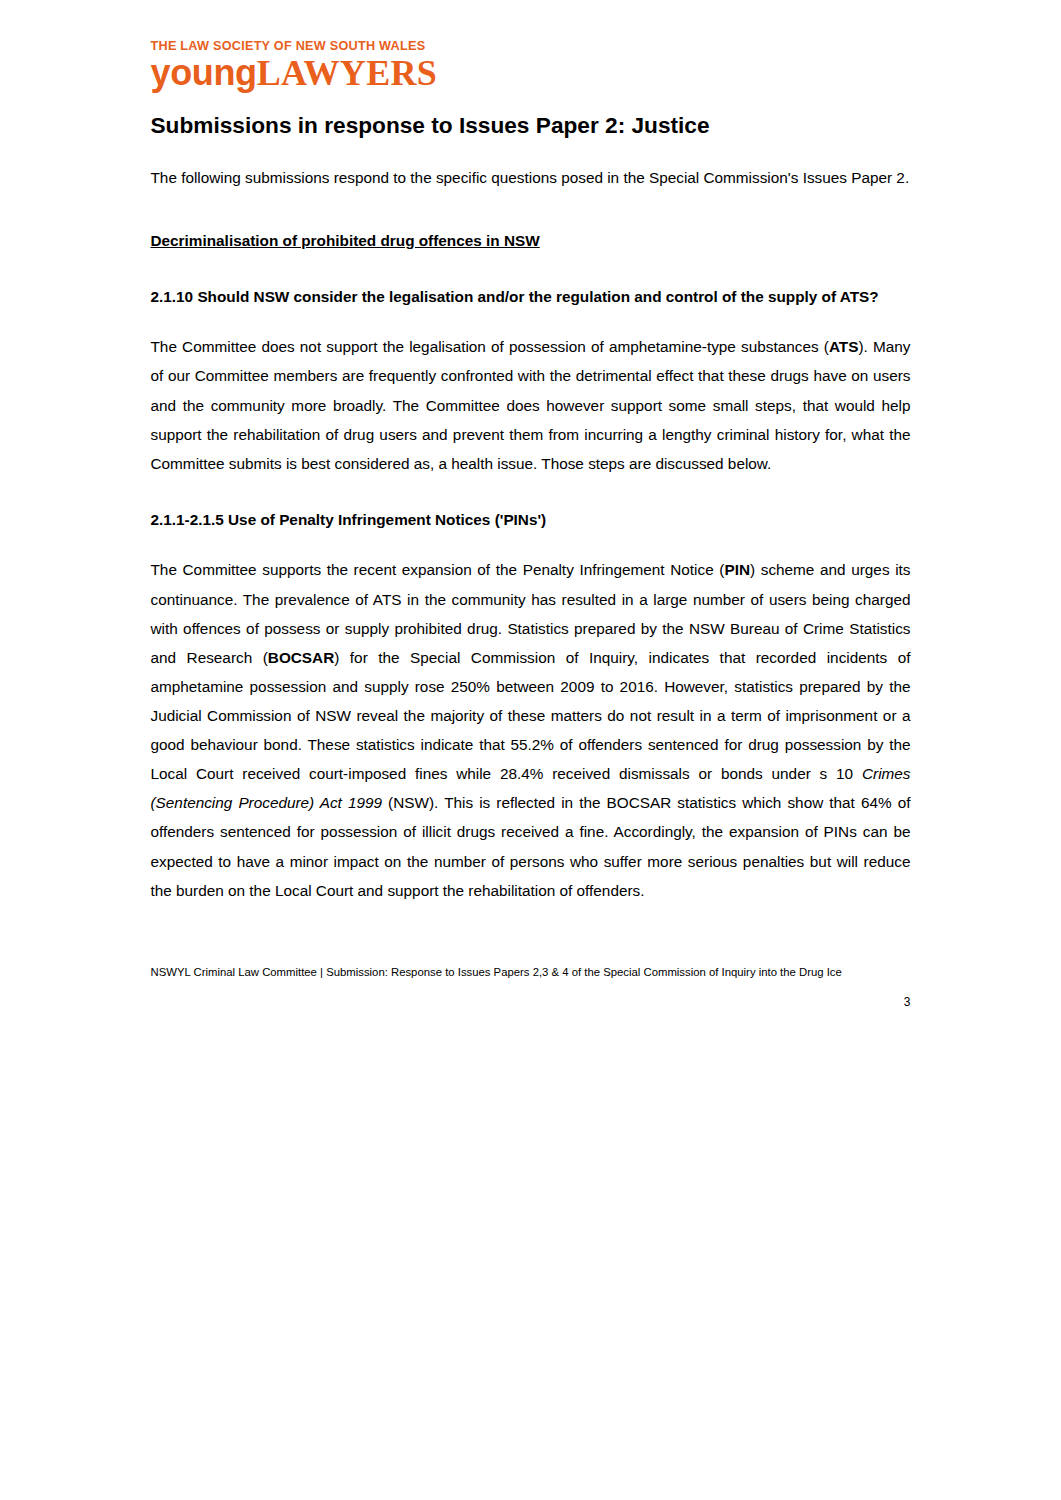The Law Society of New South Wales young LAWYERS
Submissions in response to Issues Paper 2: Justice
The following submissions respond to the specific questions posed in the Special Commission's Issues Paper 2.
Decriminalisation of prohibited drug offences in NSW
2.1.10 Should NSW consider the legalisation and/or the regulation and control of the supply of ATS?
The Committee does not support the legalisation of possession of amphetamine-type substances (ATS). Many of our Committee members are frequently confronted with the detrimental effect that these drugs have on users and the community more broadly. The Committee does however support some small steps, that would help support the rehabilitation of drug users and prevent them from incurring a lengthy criminal history for, what the Committee submits is best considered as, a health issue. Those steps are discussed below.
2.1.1-2.1.5 Use of Penalty Infringement Notices ('PINs')
The Committee supports the recent expansion of the Penalty Infringement Notice (PIN) scheme and urges its continuance. The prevalence of ATS in the community has resulted in a large number of users being charged with offences of possess or supply prohibited drug. Statistics prepared by the NSW Bureau of Crime Statistics and Research (BOCSAR) for the Special Commission of Inquiry, indicates that recorded incidents of amphetamine possession and supply rose 250% between 2009 to 2016. However, statistics prepared by the Judicial Commission of NSW reveal the majority of these matters do not result in a term of imprisonment or a good behaviour bond. These statistics indicate that 55.2% of offenders sentenced for drug possession by the Local Court received court-imposed fines while 28.4% received dismissals or bonds under s 10 Crimes (Sentencing Procedure) Act 1999 (NSW). This is reflected in the BOCSAR statistics which show that 64% of offenders sentenced for possession of illicit drugs received a fine. Accordingly, the expansion of PINs can be expected to have a minor impact on the number of persons who suffer more serious penalties but will reduce the burden on the Local Court and support the rehabilitation of offenders.
NSWYL Criminal Law Committee | Submission: Response to Issues Papers 2,3 & 4 of the Special Commission of Inquiry into the Drug Ice
3